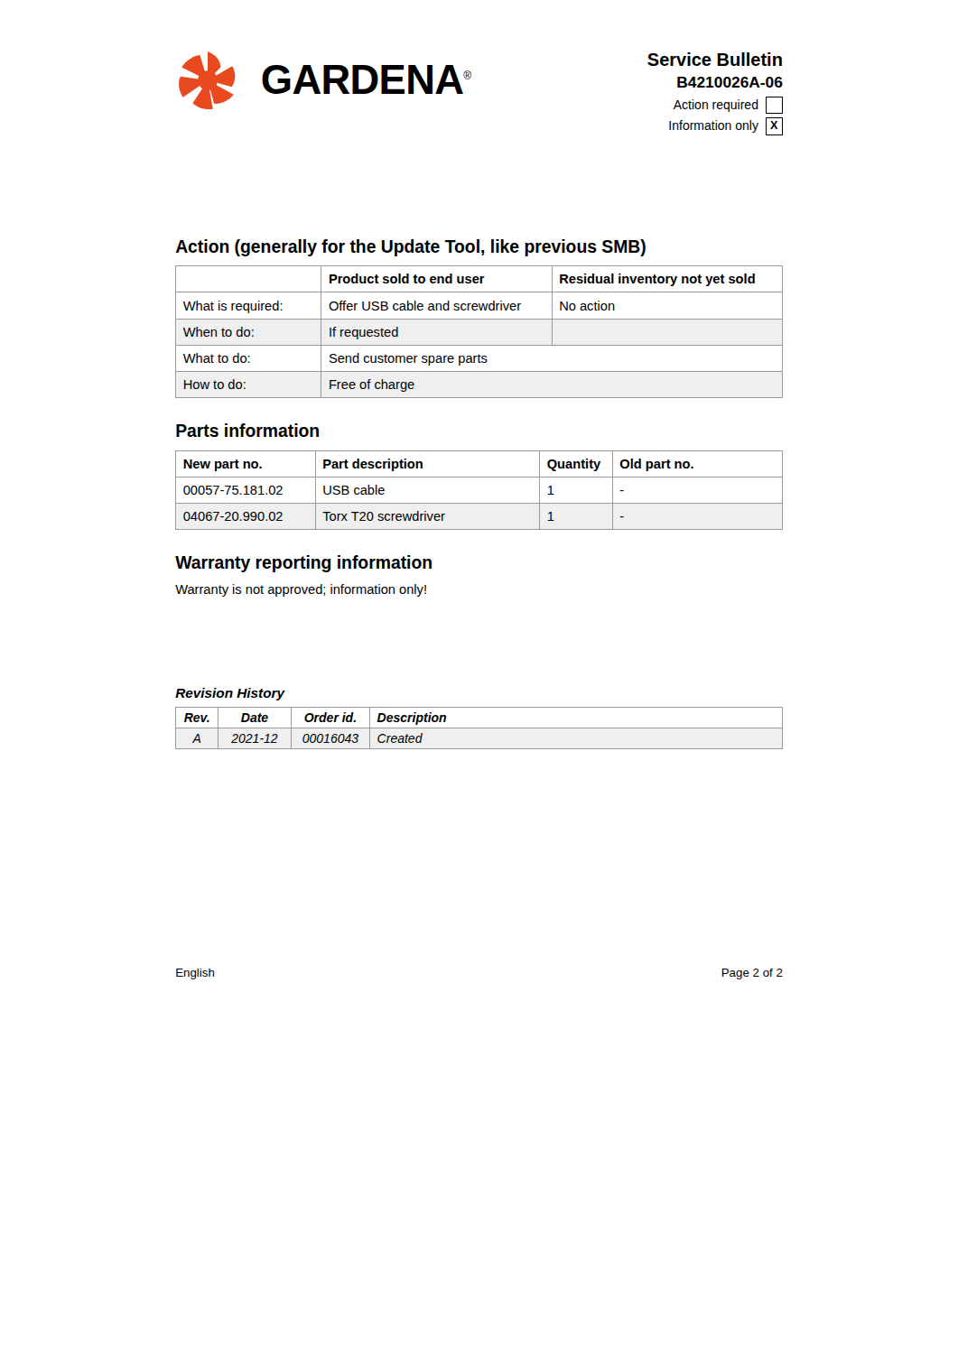GARDENA®
Service Bulletin
B4210026A-06
Action required
Information only X
Action (generally for the Update Tool, like previous SMB)
| | Product sold to end user | Residual inventory not yet sold |
| What is required: | Offer USB cable and screwdriver | No action |
| When to do: | If requested | |
| What to do: | Send customer spare parts |
| How to do: | Free of charge |
Parts information
| New part no. | Part description | Quantity | Old part no. |
| --- | --- | --- | --- |
| 00057-75.181.02 | USB cable | 1 | - |
| 04067-20.990.02 | Torx T20 screwdriver | 1 | - |
Warranty reporting information
Warranty is not approved; information only!
Revision History
| Rev. | Date | Order id. | Description |
| --- | --- | --- | --- |
| A | 2021-12 | 00016043 | Created |
English Page 2 of 2